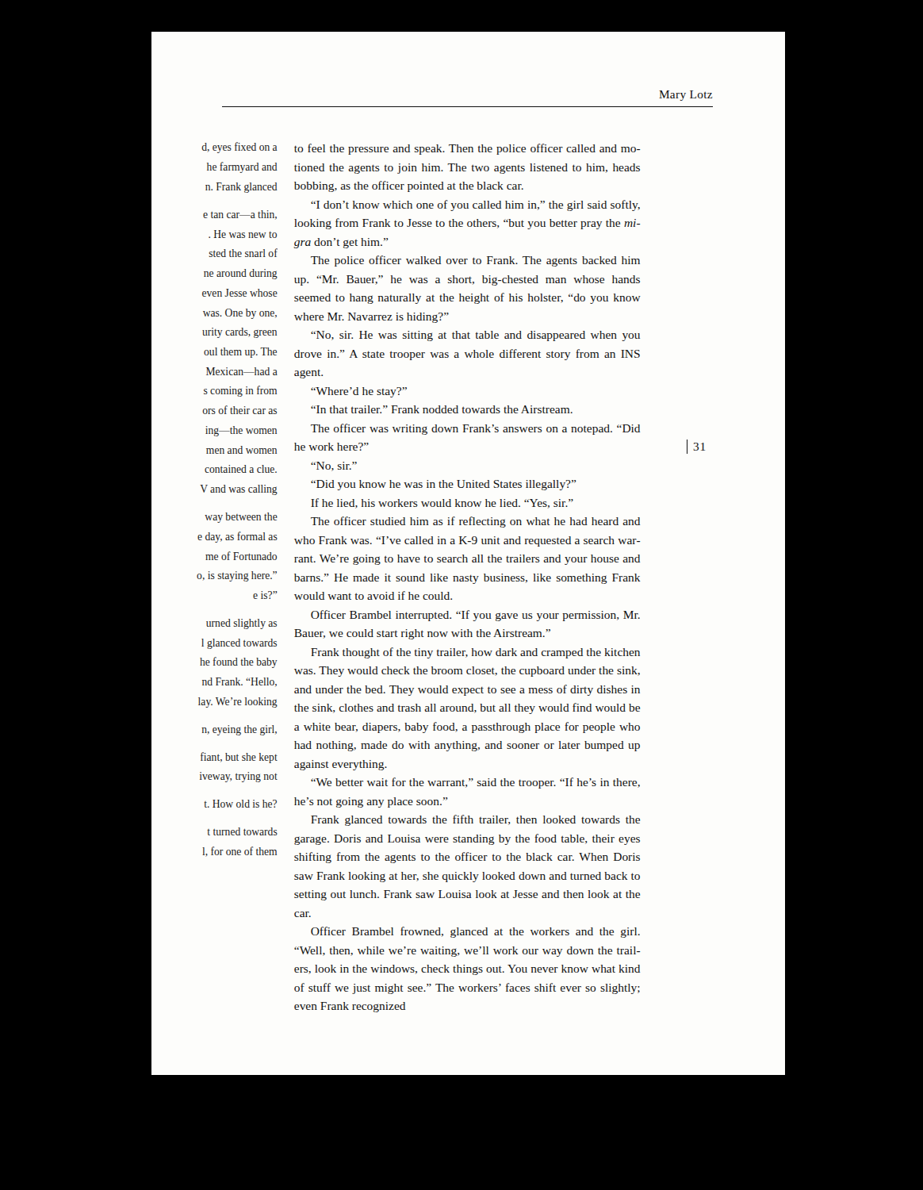Mary Lotz
d, eyes fixed on a
he farmyard and
n. Frank glanced
e tan car—a thin,
. He was new to
sted the snarl of
ne around during
even Jesse whose
was. One by one,
urity cards, green
oul them up. The
Mexican—had a
s coming in from
ors of their car as
ing—the women
men and women
contained a clue.
V and was calling
way between the
e day, as formal as
me of Fortunado
o, is staying here.”
e is?”
urned slightly as
l glanced towards
he found the baby
nd Frank. “Hello,
lay. We’re looking
n, eyeing the girl,
fiant, but she kept
iveway, trying not
t. How old is he?
t turned towards
l, for one of them
to feel the pressure and speak. Then the police officer called and motioned the agents to join him. The two agents listened to him, heads bobbing, as the officer pointed at the black car.
“I don’t know which one of you called him in,” the girl said softly, looking from Frank to Jesse to the others, “but you better pray the migra don’t get him.”
The police officer walked over to Frank. The agents backed him up. “Mr. Bauer,” he was a short, big-chested man whose hands seemed to hang naturally at the height of his holster, “do you know where Mr. Navarrez is hiding?”
“No, sir. He was sitting at that table and disappeared when you drove in.” A state trooper was a whole different story from an INS agent.
“Where’d he stay?”
“In that trailer.” Frank nodded towards the Airstream.
The officer was writing down Frank’s answers on a notepad. “Did he work here?”
“No, sir.”
“Did you know he was in the United States illegally?”
If he lied, his workers would know he lied. “Yes, sir.”
The officer studied him as if reflecting on what he had heard and who Frank was. “I’ve called in a K-9 unit and requested a search warrant. We’re going to have to search all the trailers and your house and barns.” He made it sound like nasty business, like something Frank would want to avoid if he could.
Officer Brambel interrupted. “If you gave us your permission, Mr. Bauer, we could start right now with the Airstream.”
Frank thought of the tiny trailer, how dark and cramped the kitchen was. They would check the broom closet, the cupboard under the sink, and under the bed. They would expect to see a mess of dirty dishes in the sink, clothes and trash all around, but all they would find would be a white bear, diapers, baby food, a passthrough place for people who had nothing, made do with anything, and sooner or later bumped up against everything.
“We better wait for the warrant,” said the trooper. “If he’s in there, he’s not going any place soon.”
Frank glanced towards the fifth trailer, then looked towards the garage. Doris and Louisa were standing by the food table, their eyes shifting from the agents to the officer to the black car. When Doris saw Frank looking at her, she quickly looked down and turned back to setting out lunch. Frank saw Louisa look at Jesse and then look at the car.
Officer Brambel frowned, glanced at the workers and the girl. “Well, then, while we’re waiting, we’ll work our way down the trailers, look in the windows, check things out. You never know what kind of stuff we just might see.” The workers’ faces shift ever so slightly; even Frank recognized
31